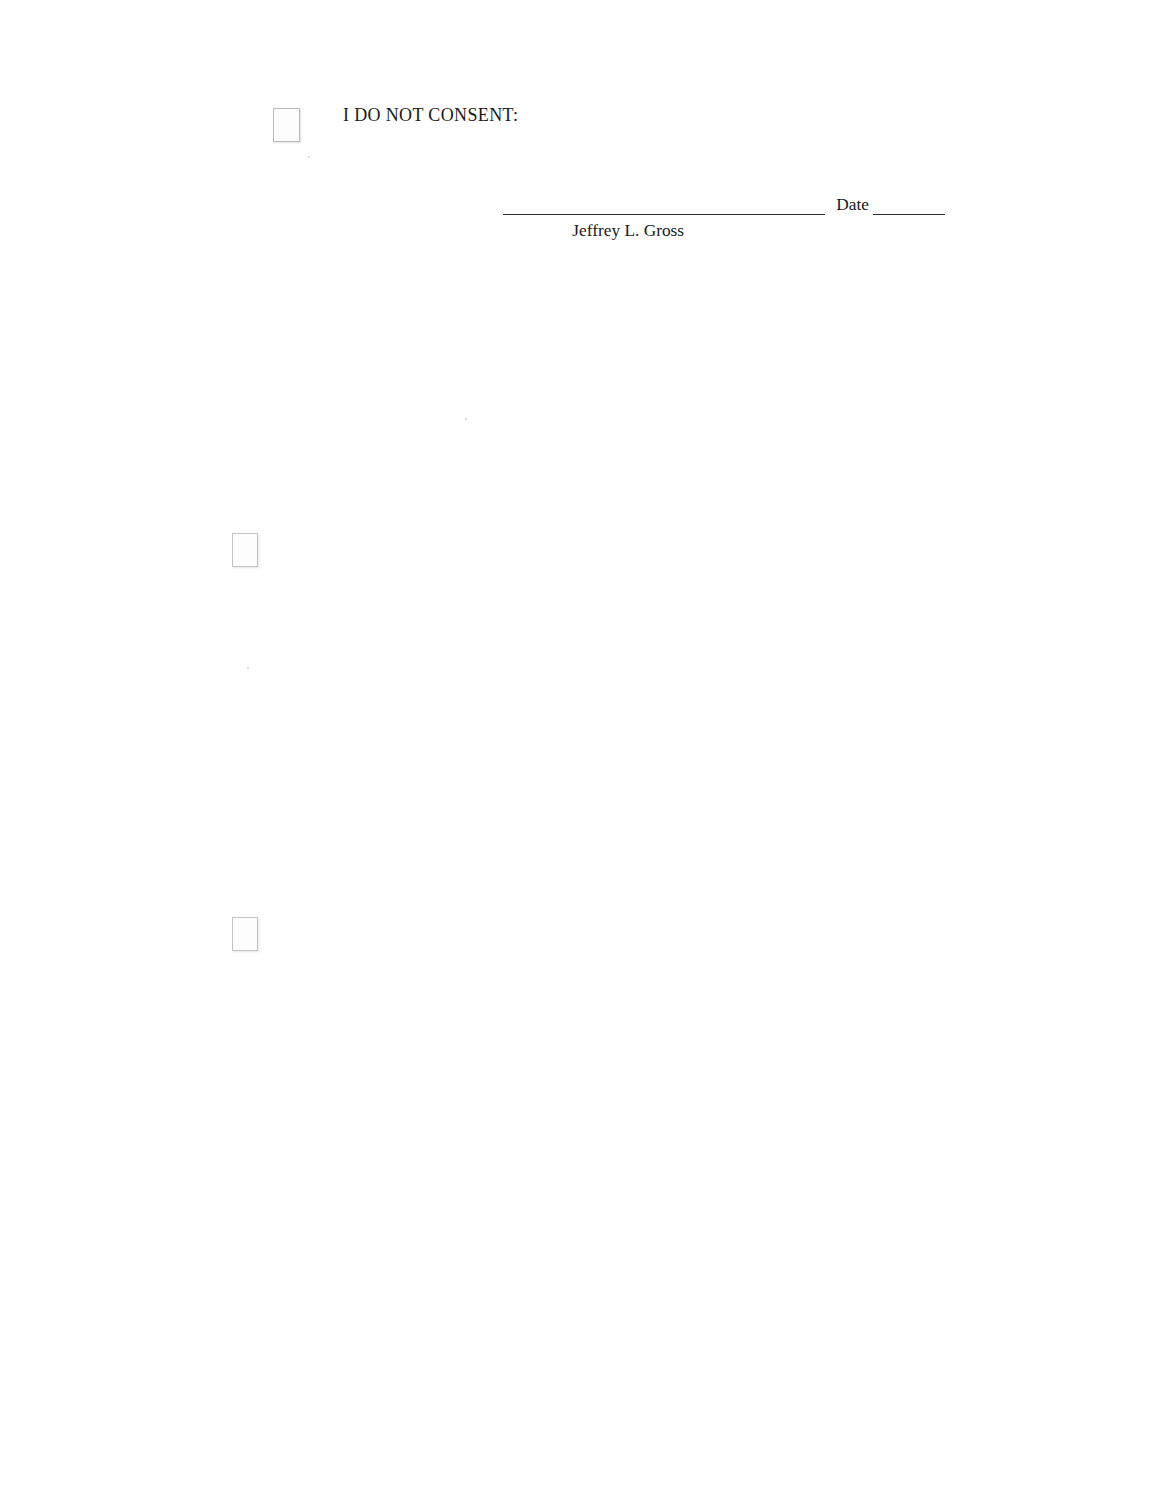I DO NOT CONSENT:
Date
Jeffrey L. Gross